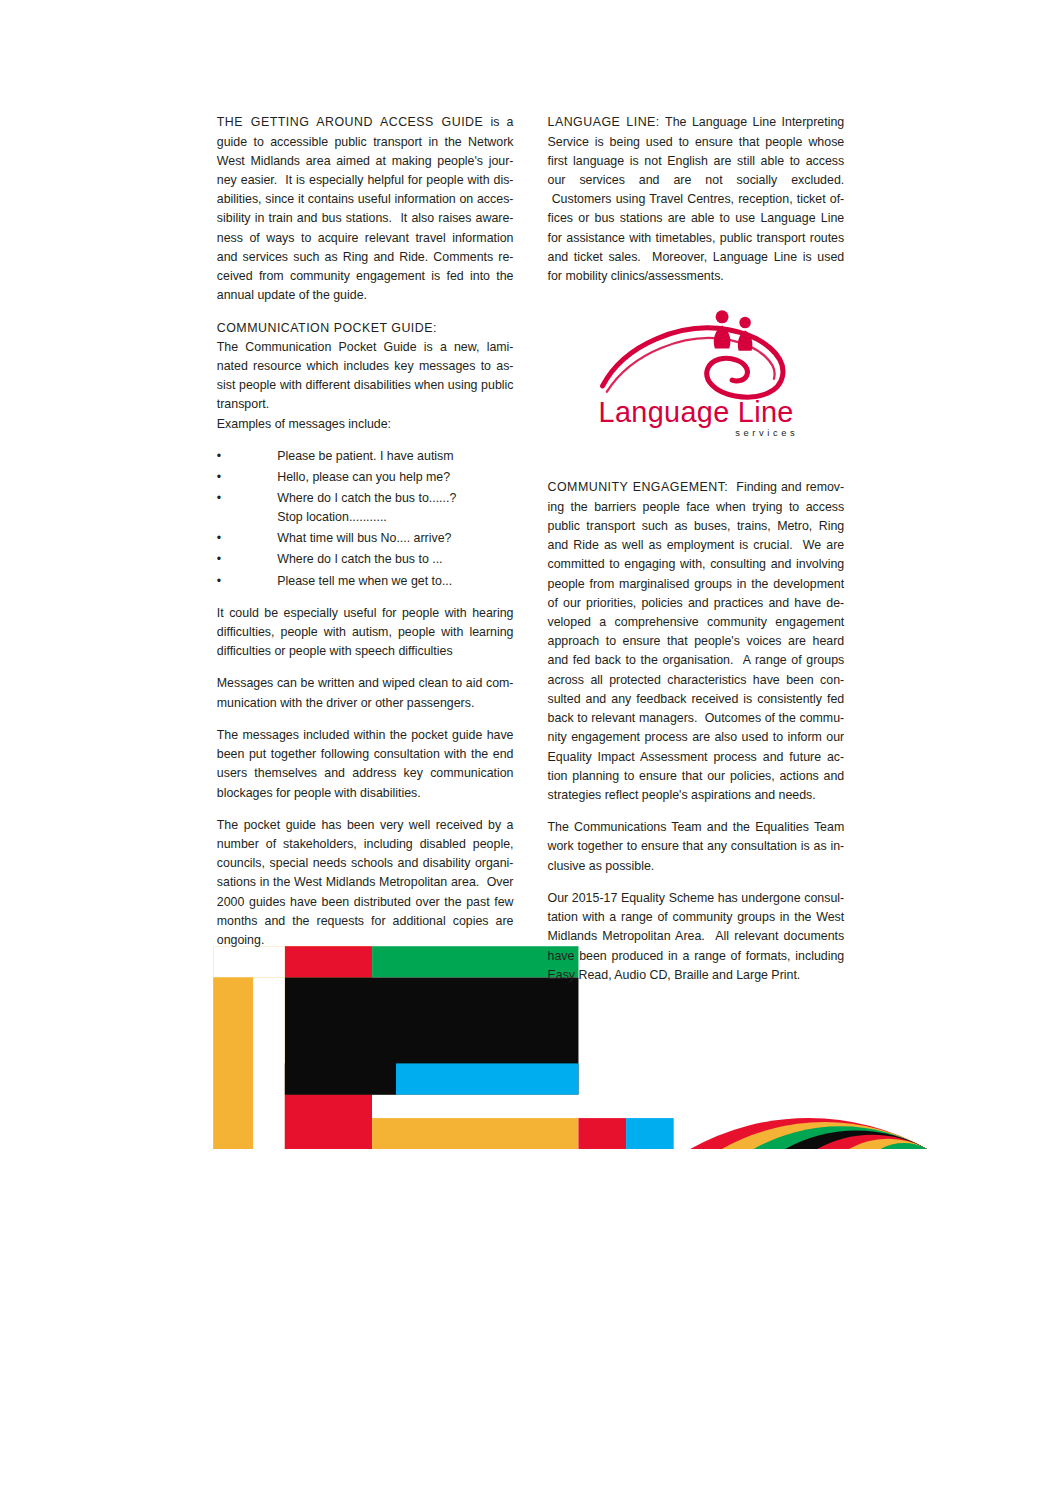THE GETTING AROUND ACCESS GUIDE is a guide to accessible public transport in the Network West Midlands area aimed at making people's journey easier. It is especially helpful for people with disabilities, since it contains useful information on accessibility in train and bus stations. It also raises awareness of ways to acquire relevant travel information and services such as Ring and Ride. Comments received from community engagement is fed into the annual update of the guide.
COMMUNICATION POCKET GUIDE:
The Communication Pocket Guide is a new, laminated resource which includes key messages to assist people with different disabilities when using public transport.
Examples of messages include:
•Please be patient. I have autism
•Hello, please can you help me?
•Where do I catch the bus to......?
Stop location...........
•What time will bus No.... arrive?
•Where do I catch the bus to ...
•Please tell me when we get to...
It could be especially useful for people with hearing difficulties, people with autism, people with learning difficulties or people with speech difficulties
Messages can be written and wiped clean to aid communication with the driver or other passengers.
The messages included within the pocket guide have been put together following consultation with the end users themselves and address key communication blockages for people with disabilities.
The pocket guide has been very well received by a number of stakeholders, including disabled people, councils, special needs schools and disability organisations in the West Midlands Metropolitan area. Over 2000 guides have been distributed over the past few months and the requests for additional copies are ongoing.
LANGUAGE LINE: The Language Line Interpreting Service is being used to ensure that people whose first language is not English are still able to access our services and are not socially excluded. Customers using Travel Centres, reception, ticket offices or bus stations are able to use Language Line for assistance with timetables, public transport routes and ticket sales. Moreover, Language Line is used for mobility clinics/assessments.
Language Line services
COMMUNITY ENGAGEMENT: Finding and removing the barriers people face when trying to access public transport such as buses, trains, Metro, Ring and Ride as well as employment is crucial. We are committed to engaging with, consulting and involving people from marginalised groups in the development of our priorities, policies and practices and have developed a comprehensive community engagement approach to ensure that people's voices are heard and fed back to the organisation. A range of groups across all protected characteristics have been consulted and any feedback received is consistently fed back to relevant managers. Outcomes of the community engagement process are also used to inform our Equality Impact Assessment process and future action planning to ensure that our policies, actions and strategies reflect people's aspirations and needs.
The Communications Team and the Equalities Team work together to ensure that any consultation is as inclusive as possible.
Our 2015-17 Equality Scheme has undergone consultation with a range of community groups in the West Midlands Metropolitan Area. All relevant documents have been produced in a range of formats, including Easy Read, Audio CD, Braille and Large Print.
10.